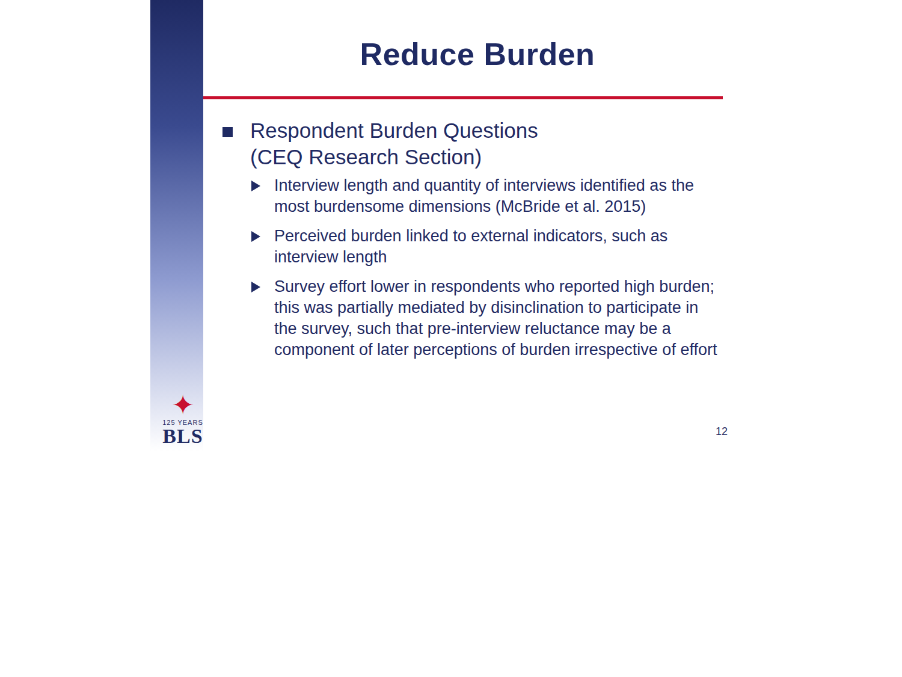Reduce Burden
Respondent Burden Questions
(CEQ Research Section)
Interview length and quantity of interviews identified as the most burdensome dimensions (McBride et al. 2015)
Perceived burden linked to external indicators, such as interview length
Survey effort lower in respondents who reported high burden; this was partially mediated by disinclination to participate in the survey, such that pre-interview reluctance may be a component of later perceptions of burden irrespective of effort
12
✦
125 YEARS
BLS